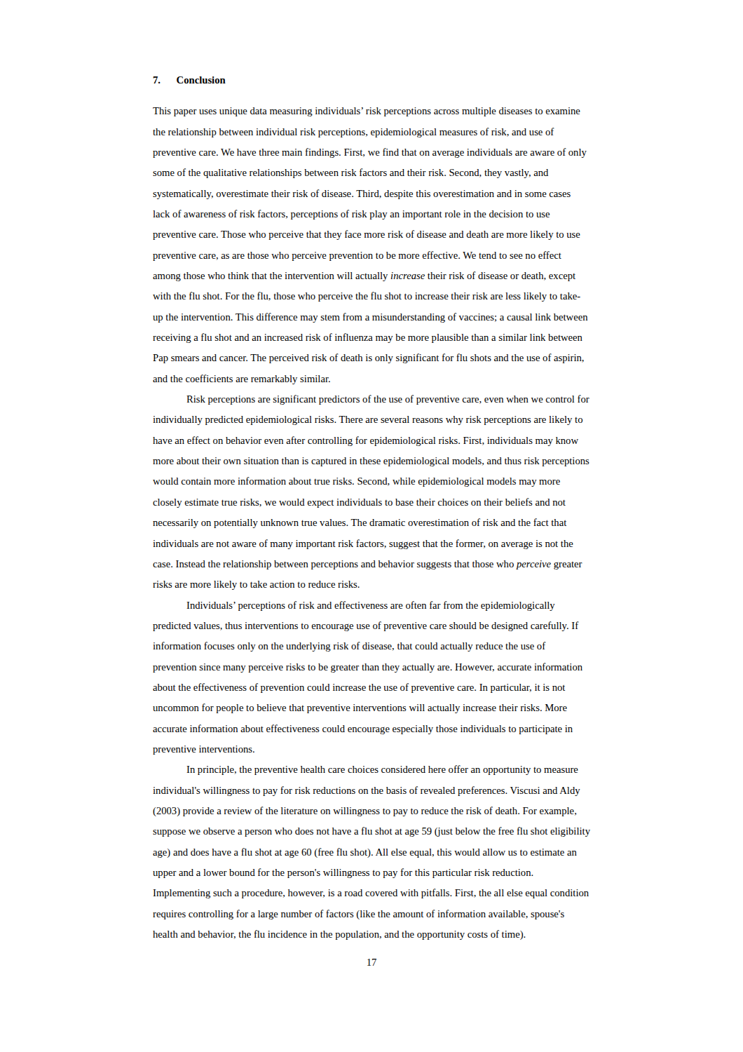7. Conclusion
This paper uses unique data measuring individuals’ risk perceptions across multiple diseases to examine the relationship between individual risk perceptions, epidemiological measures of risk, and use of preventive care. We have three main findings. First, we find that on average individuals are aware of only some of the qualitative relationships between risk factors and their risk. Second, they vastly, and systematically, overestimate their risk of disease. Third, despite this overestimation and in some cases lack of awareness of risk factors, perceptions of risk play an important role in the decision to use preventive care. Those who perceive that they face more risk of disease and death are more likely to use preventive care, as are those who perceive prevention to be more effective. We tend to see no effect among those who think that the intervention will actually increase their risk of disease or death, except with the flu shot. For the flu, those who perceive the flu shot to increase their risk are less likely to take-up the intervention. This difference may stem from a misunderstanding of vaccines; a causal link between receiving a flu shot and an increased risk of influenza may be more plausible than a similar link between Pap smears and cancer. The perceived risk of death is only significant for flu shots and the use of aspirin, and the coefficients are remarkably similar.
Risk perceptions are significant predictors of the use of preventive care, even when we control for individually predicted epidemiological risks. There are several reasons why risk perceptions are likely to have an effect on behavior even after controlling for epidemiological risks. First, individuals may know more about their own situation than is captured in these epidemiological models, and thus risk perceptions would contain more information about true risks. Second, while epidemiological models may more closely estimate true risks, we would expect individuals to base their choices on their beliefs and not necessarily on potentially unknown true values. The dramatic overestimation of risk and the fact that individuals are not aware of many important risk factors, suggest that the former, on average is not the case. Instead the relationship between perceptions and behavior suggests that those who perceive greater risks are more likely to take action to reduce risks.
Individuals’ perceptions of risk and effectiveness are often far from the epidemiologically predicted values, thus interventions to encourage use of preventive care should be designed carefully. If information focuses only on the underlying risk of disease, that could actually reduce the use of prevention since many perceive risks to be greater than they actually are. However, accurate information about the effectiveness of prevention could increase the use of preventive care. In particular, it is not uncommon for people to believe that preventive interventions will actually increase their risks. More accurate information about effectiveness could encourage especially those individuals to participate in preventive interventions.
In principle, the preventive health care choices considered here offer an opportunity to measure individual's willingness to pay for risk reductions on the basis of revealed preferences. Viscusi and Aldy (2003) provide a review of the literature on willingness to pay to reduce the risk of death. For example, suppose we observe a person who does not have a flu shot at age 59 (just below the free flu shot eligibility age) and does have a flu shot at age 60 (free flu shot). All else equal, this would allow us to estimate an upper and a lower bound for the person's willingness to pay for this particular risk reduction. Implementing such a procedure, however, is a road covered with pitfalls. First, the all else equal condition requires controlling for a large number of factors (like the amount of information available, spouse's health and behavior, the flu incidence in the population, and the opportunity costs of time).
17